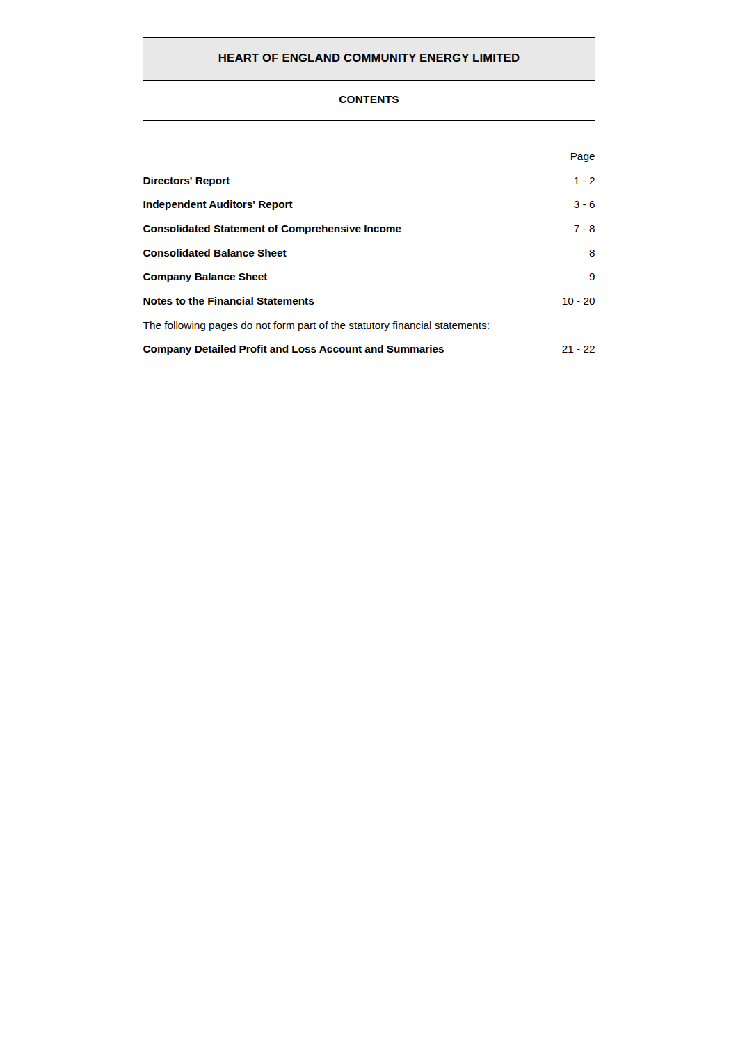HEART OF ENGLAND COMMUNITY ENERGY LIMITED
CONTENTS
| | Page |
| Directors' Report | 1 - 2 |
| Independent Auditors' Report | 3 - 6 |
| Consolidated Statement of Comprehensive Income | 7 - 8 |
| Consolidated Balance Sheet | 8 |
| Company Balance Sheet | 9 |
| Notes to the Financial Statements | 10 - 20 |
| The following pages do not form part of the statutory financial statements: | |
| Company Detailed Profit and Loss Account and Summaries | 21 - 22 |